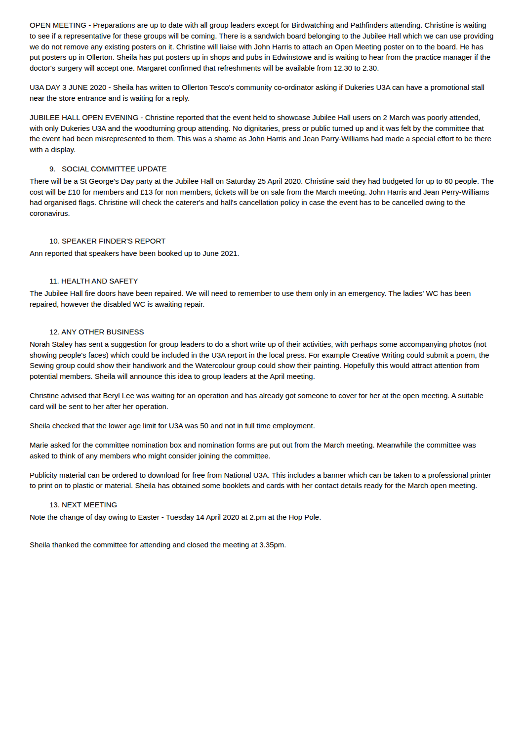OPEN MEETING - Preparations are up to date with all group leaders except for Birdwatching and Pathfinders attending. Christine is waiting to see if a representative for these groups will be coming. There is a sandwich board belonging to the Jubilee Hall which we can use providing we do not remove any existing posters on it. Christine will liaise with John Harris to attach an Open Meeting poster on to the board. He has put posters up in Ollerton. Sheila has put posters up in shops and pubs in Edwinstowe and is waiting to hear from the practice manager if the doctor's surgery will accept one. Margaret confirmed that refreshments will be available from 12.30 to 2.30.
U3A DAY 3 JUNE 2020 - Sheila has written to Ollerton Tesco's community co-ordinator asking if Dukeries U3A can have a promotional stall near the store entrance and is waiting for a reply.
JUBILEE HALL OPEN EVENING - Christine reported that the event held to showcase Jubilee Hall users on 2 March was poorly attended, with only Dukeries U3A and the woodturning group attending. No dignitaries, press or public turned up and it was felt by the committee that the event had been misrepresented to them. This was a shame as John Harris and Jean Parry-Williams had made a special effort to be there with a display.
9. SOCIAL COMMITTEE UPDATE
There will be a St George's Day party at the Jubilee Hall on Saturday 25 April 2020. Christine said they had budgeted for up to 60 people. The cost will be £10 for members and £13 for non members, tickets will be on sale from the March meeting. John Harris and Jean Perry-Williams had organised flags. Christine will check the caterer's and hall's cancellation policy in case the event has to be cancelled owing to the coronavirus.
10. SPEAKER FINDER'S REPORT
Ann reported that speakers have been booked up to June 2021.
11. HEALTH AND SAFETY
The Jubilee Hall fire doors have been repaired. We will need to remember to use them only in an emergency. The ladies' WC has been repaired, however the disabled WC is awaiting repair.
12. ANY OTHER BUSINESS
Norah Staley has sent a suggestion for group leaders to do a short write up of their activities, with perhaps some accompanying photos (not showing people's faces) which could be included in the U3A report in the local press. For example Creative Writing could submit a poem, the Sewing group could show their handiwork and the Watercolour group could show their painting. Hopefully this would attract attention from potential members. Sheila will announce this idea to group leaders at the April meeting.
Christine advised that Beryl Lee was waiting for an operation and has already got someone to cover for her at the open meeting. A suitable card will be sent to her after her operation.
Sheila checked that the lower age limit for U3A was 50 and not in full time employment.
Marie asked for the committee nomination box and nomination forms are put out from the March meeting. Meanwhile the committee was asked to think of any members who might consider joining the committee.
Publicity material can be ordered to download for free from National U3A. This includes a banner which can be taken to a professional printer to print on to plastic or material. Sheila has obtained some booklets and cards with her contact details ready for the March open meeting.
13. NEXT MEETING
Note the change of day owing to Easter - Tuesday 14 April 2020 at 2.pm at the Hop Pole.
Sheila thanked the committee for attending and closed the meeting at 3.35pm.